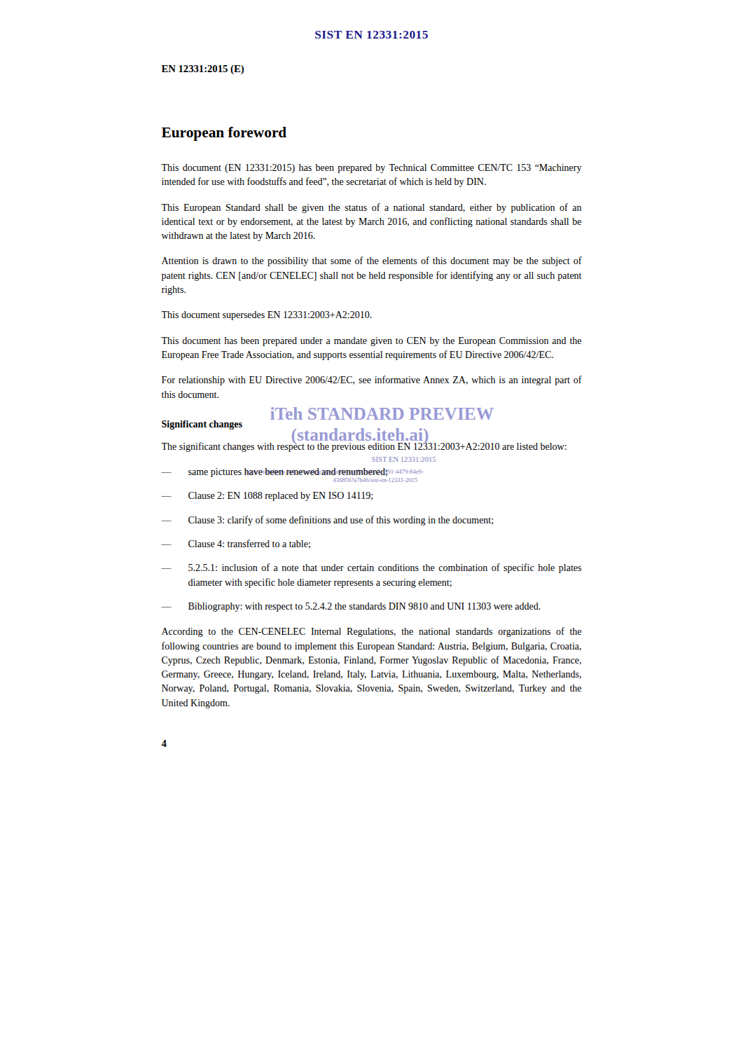SIST EN 12331:2015
EN 12331:2015 (E)
European foreword
This document (EN 12331:2015) has been prepared by Technical Committee CEN/TC 153 “Machinery intended for use with foodstuffs and feed”, the secretariat of which is held by DIN.
This European Standard shall be given the status of a national standard, either by publication of an identical text or by endorsement, at the latest by March 2016, and conflicting national standards shall be withdrawn at the latest by March 2016.
Attention is drawn to the possibility that some of the elements of this document may be the subject of patent rights. CEN [and/or CENELEC] shall not be held responsible for identifying any or all such patent rights.
This document supersedes EN 12331:2003+A2:2010.
This document has been prepared under a mandate given to CEN by the European Commission and the European Free Trade Association, and supports essential requirements of EU Directive 2006/42/EC.
For relationship with EU Directive 2006/42/EC, see informative Annex ZA, which is an integral part of this document.
Significant changes
iTeh STANDARD PREVIEW
(standards.iteh.ai)
SIST EN 12331:2015
https://standards.iteh.ai/catalog/standards/sist/6a3caba2-c391-4479-84e9-
436856?a7b46/sist-en-12331-2015
The significant changes with respect to the previous edition EN 12331:2003+A2:2010 are listed below:
same pictures have been renewed and renumbered;
Clause 2: EN 1088 replaced by EN ISO 14119;
Clause 3: clarify of some definitions and use of this wording in the document;
Clause 4: transferred to a table;
5.2.5.1: inclusion of a note that under certain conditions the combination of specific hole plates diameter with specific hole diameter represents a securing element;
Bibliography: with respect to 5.2.4.2 the standards DIN 9810 and UNI 11303 were added.
According to the CEN-CENELEC Internal Regulations, the national standards organizations of the following countries are bound to implement this European Standard: Austria, Belgium, Bulgaria, Croatia, Cyprus, Czech Republic, Denmark, Estonia, Finland, Former Yugoslav Republic of Macedonia, France, Germany, Greece, Hungary, Iceland, Ireland, Italy, Latvia, Lithuania, Luxembourg, Malta, Netherlands, Norway, Poland, Portugal, Romania, Slovakia, Slovenia, Spain, Sweden, Switzerland, Turkey and the United Kingdom.
4